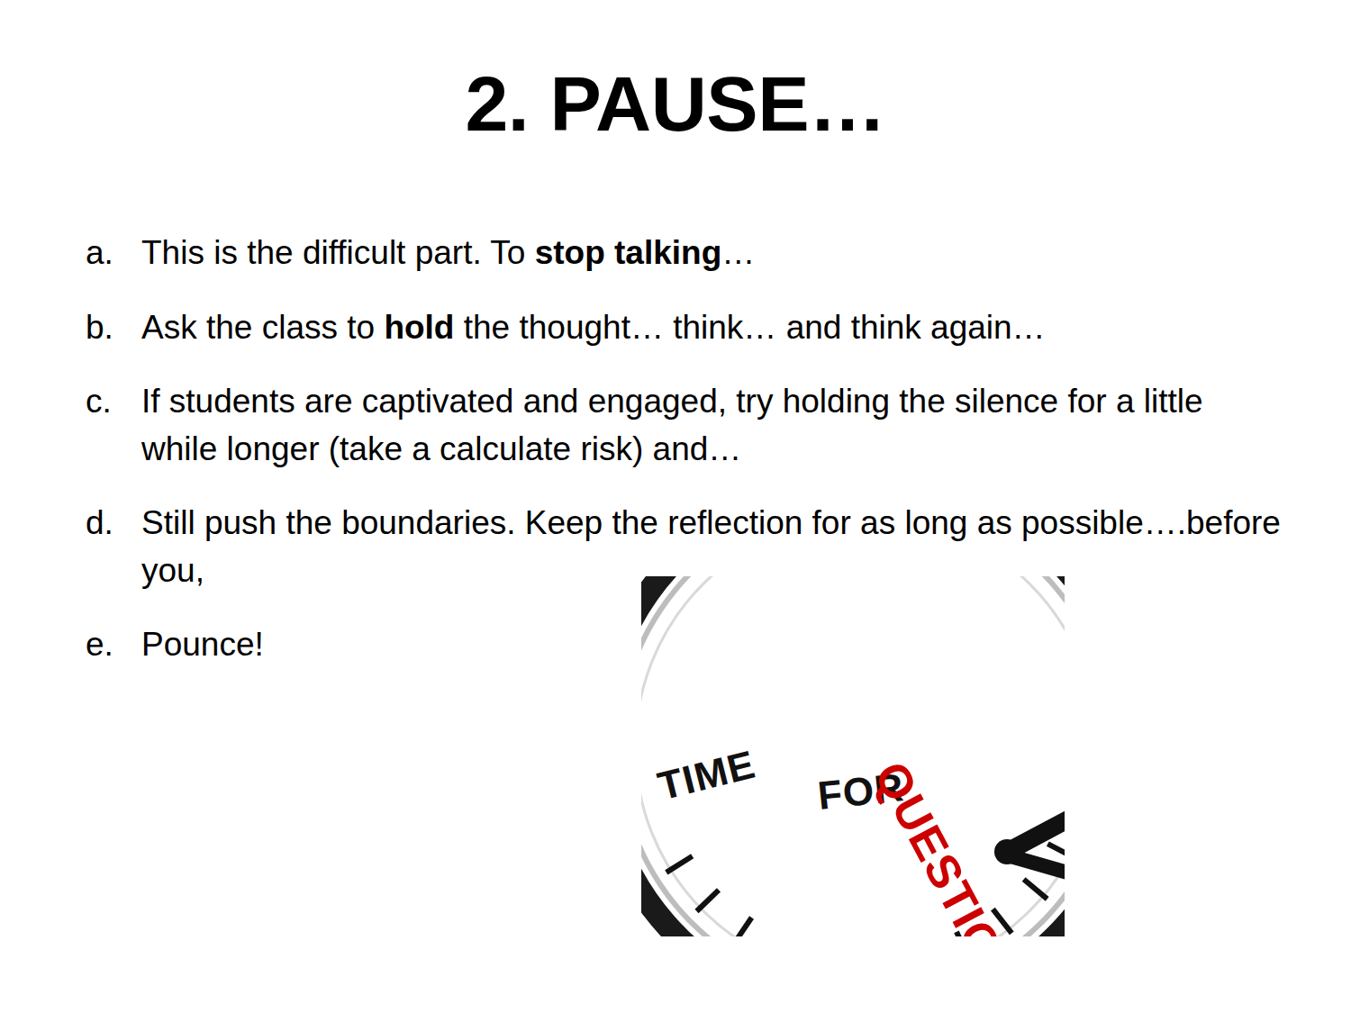2. PAUSE…
This is the difficult part. To stop talking…
Ask the class to hold the thought… think… and think again…
If students are captivated and engaged, try holding the silence for a little while longer (take a calculate risk) and…
Still push the boundaries. Keep the reflection for as long as possible….before you,
Pounce!
TIME
FOR
QUESTIONS